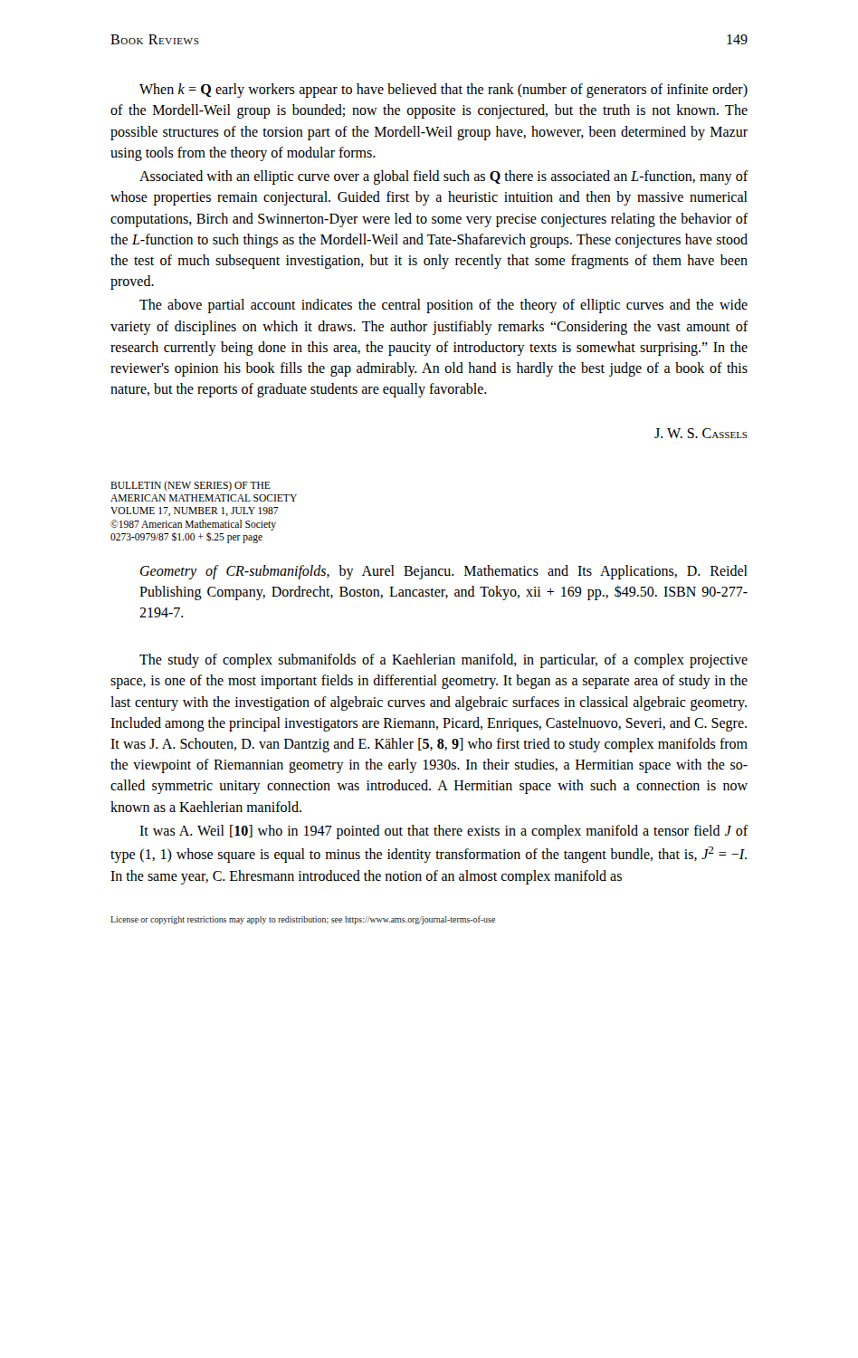Book Reviews 149
When k = Q early workers appear to have believed that the rank (number of generators of infinite order) of the Mordell-Weil group is bounded; now the opposite is conjectured, but the truth is not known. The possible structures of the torsion part of the Mordell-Weil group have, however, been determined by Mazur using tools from the theory of modular forms.
Associated with an elliptic curve over a global field such as Q there is associated an L-function, many of whose properties remain conjectural. Guided first by a heuristic intuition and then by massive numerical computations, Birch and Swinnerton-Dyer were led to some very precise conjectures relating the behavior of the L-function to such things as the Mordell-Weil and Tate-Shafarevich groups. These conjectures have stood the test of much subsequent investigation, but it is only recently that some fragments of them have been proved.
The above partial account indicates the central position of the theory of elliptic curves and the wide variety of disciplines on which it draws. The author justifiably remarks “Considering the vast amount of research currently being done in this area, the paucity of introductory texts is somewhat surprising.” In the reviewer's opinion his book fills the gap admirably. An old hand is hardly the best judge of a book of this nature, but the reports of graduate students are equally favorable.
J. W. S. Cassels
Bulletin (New Series) of the
American Mathematical Society
Volume 17, Number 1, July 1987
©1987 American Mathematical Society
0273-0979/87 $1.00 + $.25 per page
Geometry of CR-submanifolds, by Aurel Bejancu. Mathematics and Its Applications, D. Reidel Publishing Company, Dordrecht, Boston, Lancaster, and Tokyo, xii + 169 pp., $49.50. ISBN 90-277-2194-7.
The study of complex submanifolds of a Kaehlerian manifold, in particular, of a complex projective space, is one of the most important fields in differential geometry. It began as a separate area of study in the last century with the investigation of algebraic curves and algebraic surfaces in classical algebraic geometry. Included among the principal investigators are Riemann, Picard, Enriques, Castelnuovo, Severi, and C. Segre. It was J. A. Schouten, D. van Dantzig and E. Kähler [5, 8, 9] who first tried to study complex manifolds from the viewpoint of Riemannian geometry in the early 1930s. In their studies, a Hermitian space with the so-called symmetric unitary connection was introduced. A Hermitian space with such a connection is now known as a Kaehlerian manifold.
It was A. Weil [10] who in 1947 pointed out that there exists in a complex manifold a tensor field J of type (1, 1) whose square is equal to minus the identity transformation of the tangent bundle, that is, J2 = −I. In the same year, C. Ehresmann introduced the notion of an almost complex manifold as
License or copyright restrictions may apply to redistribution; see https://www.ams.org/journal-terms-of-use